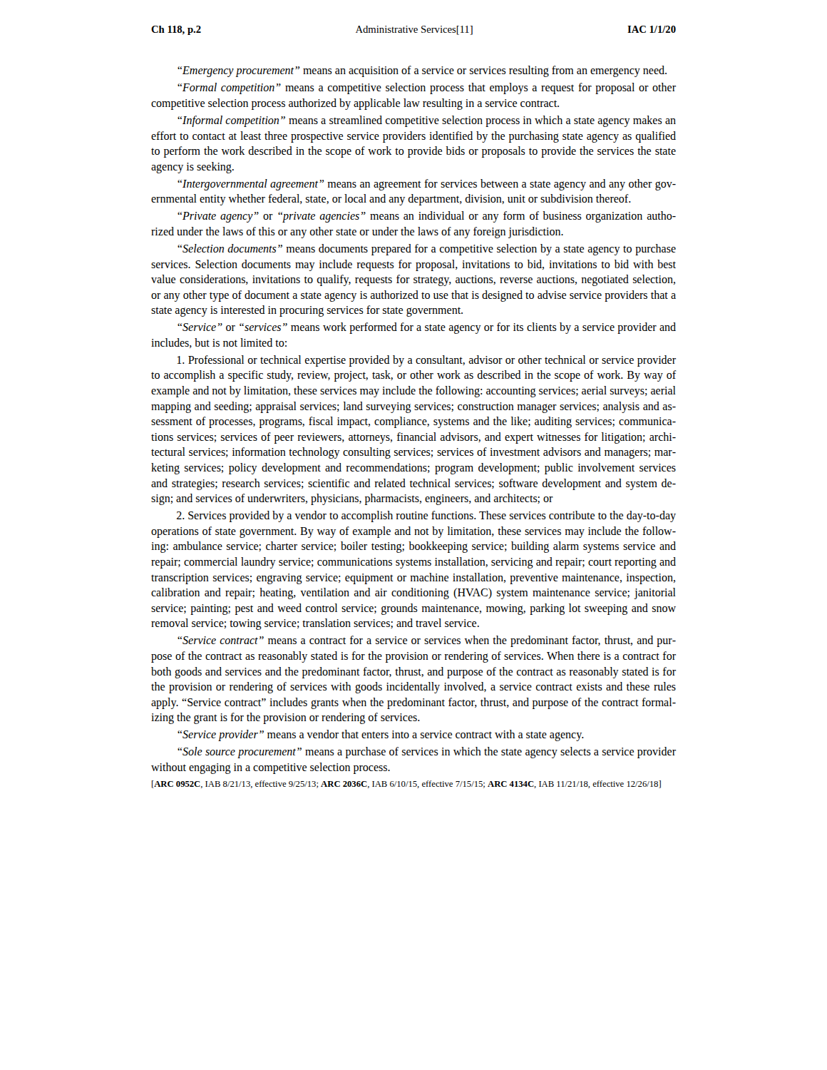Ch 118, p.2 Administrative Services[11] IAC 1/1/20
“Emergency procurement” means an acquisition of a service or services resulting from an emergency need.
“Formal competition” means a competitive selection process that employs a request for proposal or other competitive selection process authorized by applicable law resulting in a service contract.
“Informal competition” means a streamlined competitive selection process in which a state agency makes an effort to contact at least three prospective service providers identified by the purchasing state agency as qualified to perform the work described in the scope of work to provide bids or proposals to provide the services the state agency is seeking.
“Intergovernmental agreement” means an agreement for services between a state agency and any other governmental entity whether federal, state, or local and any department, division, unit or subdivision thereof.
“Private agency” or “private agencies” means an individual or any form of business organization authorized under the laws of this or any other state or under the laws of any foreign jurisdiction.
“Selection documents” means documents prepared for a competitive selection by a state agency to purchase services. Selection documents may include requests for proposal, invitations to bid, invitations to bid with best value considerations, invitations to qualify, requests for strategy, auctions, reverse auctions, negotiated selection, or any other type of document a state agency is authorized to use that is designed to advise service providers that a state agency is interested in procuring services for state government.
“Service” or “services” means work performed for a state agency or for its clients by a service provider and includes, but is not limited to:
1. Professional or technical expertise provided by a consultant, advisor or other technical or service provider to accomplish a specific study, review, project, task, or other work as described in the scope of work. By way of example and not by limitation, these services may include the following: accounting services; aerial surveys; aerial mapping and seeding; appraisal services; land surveying services; construction manager services; analysis and assessment of processes, programs, fiscal impact, compliance, systems and the like; auditing services; communications services; services of peer reviewers, attorneys, financial advisors, and expert witnesses for litigation; architectural services; information technology consulting services; services of investment advisors and managers; marketing services; policy development and recommendations; program development; public involvement services and strategies; research services; scientific and related technical services; software development and system design; and services of underwriters, physicians, pharmacists, engineers, and architects; or
2. Services provided by a vendor to accomplish routine functions. These services contribute to the day-to-day operations of state government. By way of example and not by limitation, these services may include the following: ambulance service; charter service; boiler testing; bookkeeping service; building alarm systems service and repair; commercial laundry service; communications systems installation, servicing and repair; court reporting and transcription services; engraving service; equipment or machine installation, preventive maintenance, inspection, calibration and repair; heating, ventilation and air conditioning (HVAC) system maintenance service; janitorial service; painting; pest and weed control service; grounds maintenance, mowing, parking lot sweeping and snow removal service; towing service; translation services; and travel service.
“Service contract” means a contract for a service or services when the predominant factor, thrust, and purpose of the contract as reasonably stated is for the provision or rendering of services. When there is a contract for both goods and services and the predominant factor, thrust, and purpose of the contract as reasonably stated is for the provision or rendering of services with goods incidentally involved, a service contract exists and these rules apply. “Service contract” includes grants when the predominant factor, thrust, and purpose of the contract formalizing the grant is for the provision or rendering of services.
“Service provider” means a vendor that enters into a service contract with a state agency.
“Sole source procurement” means a purchase of services in which the state agency selects a service provider without engaging in a competitive selection process.
[ARC 0952C, IAB 8/21/13, effective 9/25/13; ARC 2036C, IAB 6/10/15, effective 7/15/15; ARC 4134C, IAB 11/21/18, effective 12/26/18]